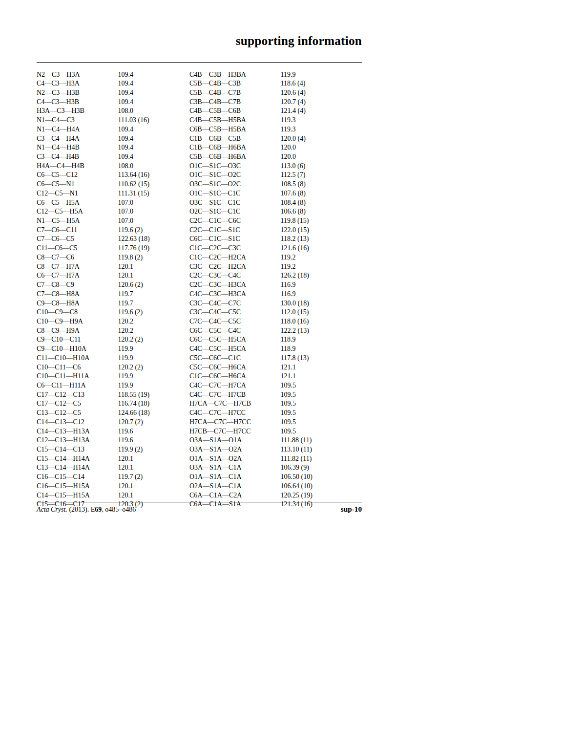supporting information
| N2—C3—H3A | 109.4 | C4B—C3B—H3BA | 119.9 |
| C4—C3—H3A | 109.4 | C5B—C4B—C3B | 118.6 (4) |
| N2—C3—H3B | 109.4 | C5B—C4B—C7B | 120.6 (4) |
| C4—C3—H3B | 109.4 | C3B—C4B—C7B | 120.7 (4) |
| H3A—C3—H3B | 108.0 | C4B—C5B—C6B | 121.4 (4) |
| N1—C4—C3 | 111.03 (16) | C4B—C5B—H5BA | 119.3 |
| N1—C4—H4A | 109.4 | C6B—C5B—H5BA | 119.3 |
| C3—C4—H4A | 109.4 | C1B—C6B—C5B | 120.0 (4) |
| N1—C4—H4B | 109.4 | C1B—C6B—H6BA | 120.0 |
| C3—C4—H4B | 109.4 | C5B—C6B—H6BA | 120.0 |
| H4A—C4—H4B | 108.0 | O1C—S1C—O3C | 113.0 (6) |
| C6—C5—C12 | 113.64 (16) | O1C—S1C—O2C | 112.5 (7) |
| C6—C5—N1 | 110.62 (15) | O3C—S1C—O2C | 108.5 (8) |
| C12—C5—N1 | 111.31 (15) | O1C—S1C—C1C | 107.6 (8) |
| C6—C5—H5A | 107.0 | O3C—S1C—C1C | 108.4 (8) |
| C12—C5—H5A | 107.0 | O2C—S1C—C1C | 106.6 (8) |
| N1—C5—H5A | 107.0 | C2C—C1C—C6C | 119.8 (15) |
| C7—C6—C11 | 119.6 (2) | C2C—C1C—S1C | 122.0 (15) |
| C7—C6—C5 | 122.63 (18) | C6C—C1C—S1C | 118.2 (13) |
| C11—C6—C5 | 117.76 (19) | C1C—C2C—C3C | 121.6 (16) |
| C8—C7—C6 | 119.8 (2) | C1C—C2C—H2CA | 119.2 |
| C8—C7—H7A | 120.1 | C3C—C2C—H2CA | 119.2 |
| C6—C7—H7A | 120.1 | C2C—C3C—C4C | 126.2 (18) |
| C7—C8—C9 | 120.6 (2) | C2C—C3C—H3CA | 116.9 |
| C7—C8—H8A | 119.7 | C4C—C3C—H3CA | 116.9 |
| C9—C8—H8A | 119.7 | C3C—C4C—C7C | 130.0 (18) |
| C10—C9—C8 | 119.6 (2) | C3C—C4C—C5C | 112.0 (15) |
| C10—C9—H9A | 120.2 | C7C—C4C—C5C | 118.0 (16) |
| C8—C9—H9A | 120.2 | C6C—C5C—C4C | 122.2 (13) |
| C9—C10—C11 | 120.2 (2) | C6C—C5C—H5CA | 118.9 |
| C9—C10—H10A | 119.9 | C4C—C5C—H5CA | 118.9 |
| C11—C10—H10A | 119.9 | C5C—C6C—C1C | 117.8 (13) |
| C10—C11—C6 | 120.2 (2) | C5C—C6C—H6CA | 121.1 |
| C10—C11—H11A | 119.9 | C1C—C6C—H6CA | 121.1 |
| C6—C11—H11A | 119.9 | C4C—C7C—H7CA | 109.5 |
| C17—C12—C13 | 118.55 (19) | C4C—C7C—H7CB | 109.5 |
| C17—C12—C5 | 116.74 (18) | H7CA—C7C—H7CB | 109.5 |
| C13—C12—C5 | 124.66 (18) | C4C—C7C—H7CC | 109.5 |
| C14—C13—C12 | 120.7 (2) | H7CA—C7C—H7CC | 109.5 |
| C14—C13—H13A | 119.6 | H7CB—C7C—H7CC | 109.5 |
| C12—C13—H13A | 119.6 | O3A—S1A—O1A | 111.88 (11) |
| C15—C14—C13 | 119.9 (2) | O3A—S1A—O2A | 113.10 (11) |
| C15—C14—H14A | 120.1 | O1A—S1A—O2A | 111.82 (11) |
| C13—C14—H14A | 120.1 | O3A—S1A—C1A | 106.39 (9) |
| C16—C15—C14 | 119.7 (2) | O1A—S1A—C1A | 106.50 (10) |
| C16—C15—H15A | 120.1 | O2A—S1A—C1A | 106.64 (10) |
| C14—C15—H15A | 120.1 | C6A—C1A—C2A | 120.25 (19) |
| C15—C16—C17 | 120.3 (2) | C6A—C1A—S1A | 121.34 (16) |
Acta Cryst. (2013). E69, o485–o486
sup-10